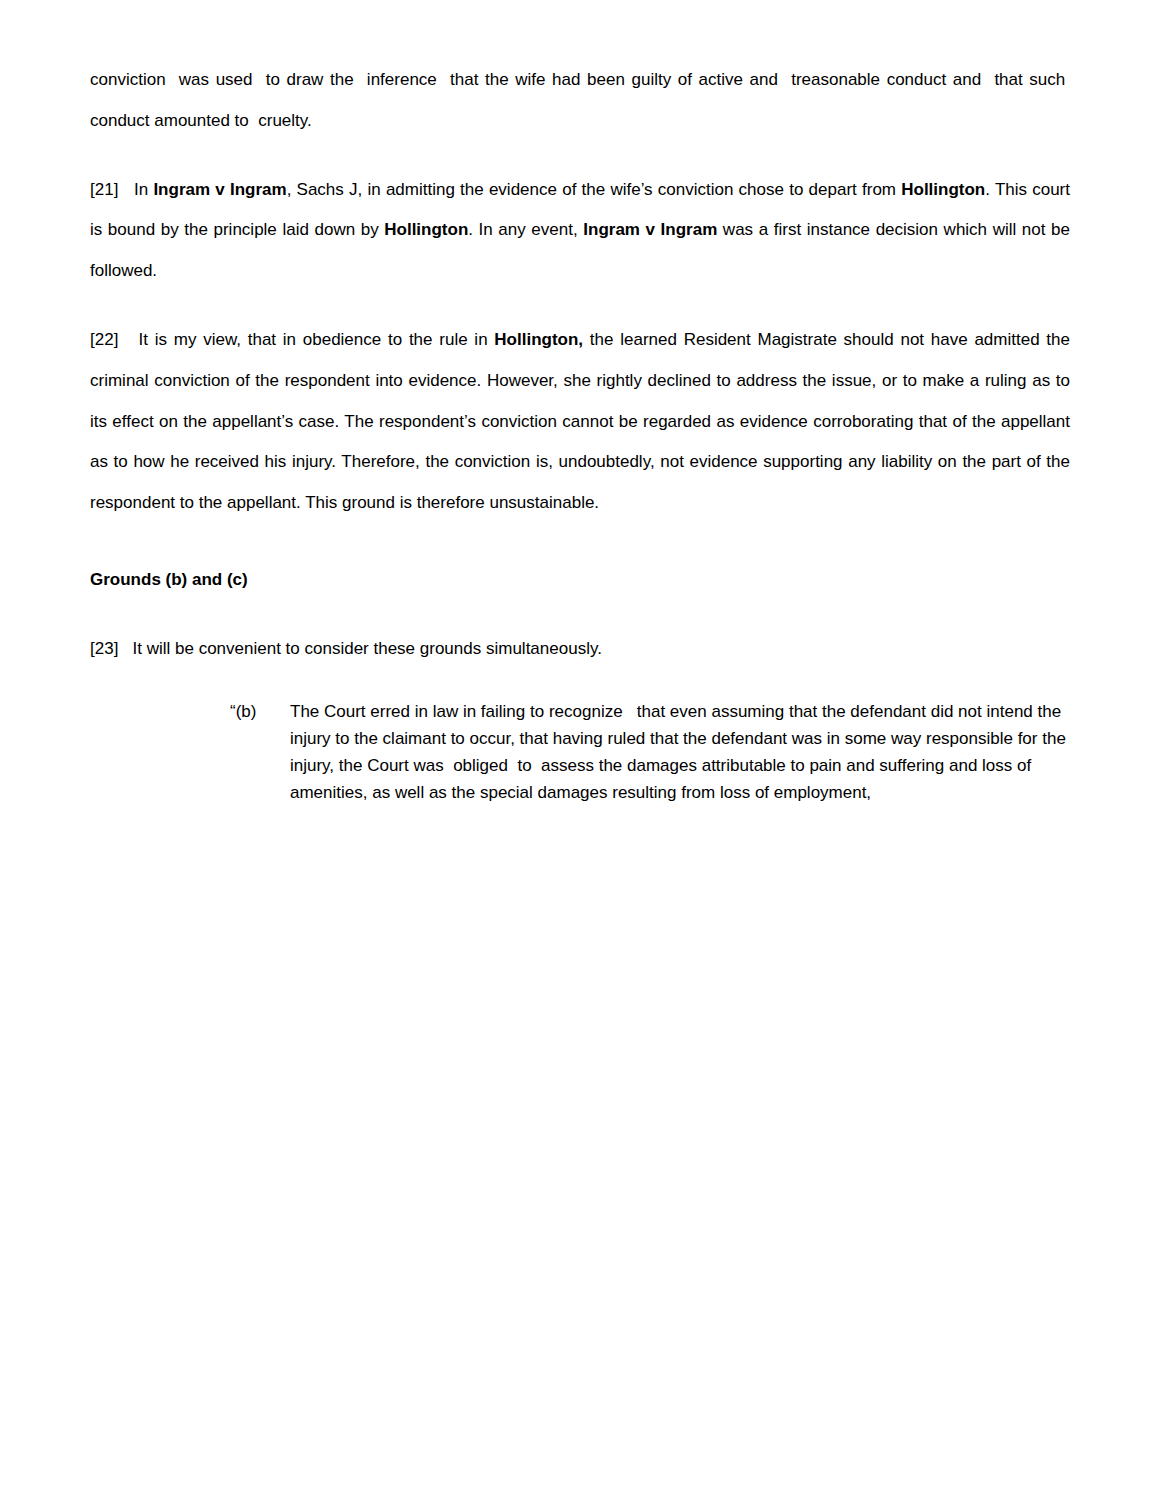conviction was used to draw the inference that the wife had been guilty of active and treasonable conduct and that such conduct amounted to cruelty.
[21] In Ingram v Ingram, Sachs J, in admitting the evidence of the wife’s conviction chose to depart from Hollington. This court is bound by the principle laid down by Hollington. In any event, Ingram v Ingram was a first instance decision which will not be followed.
[22] It is my view, that in obedience to the rule in Hollington, the learned Resident Magistrate should not have admitted the criminal conviction of the respondent into evidence. However, she rightly declined to address the issue, or to make a ruling as to its effect on the appellant’s case. The respondent’s conviction cannot be regarded as evidence corroborating that of the appellant as to how he received his injury. Therefore, the conviction is, undoubtedly, not evidence supporting any liability on the part of the respondent to the appellant. This ground is therefore unsustainable.
Grounds (b) and (c)
[23] It will be convenient to consider these grounds simultaneously.
“(b) The Court erred in law in failing to recognize that even assuming that the defendant did not intend the injury to the claimant to occur, that having ruled that the defendant was in some way responsible for the injury, the Court was obliged to assess the damages attributable to pain and suffering and loss of amenities, as well as the special damages resulting from loss of employment,